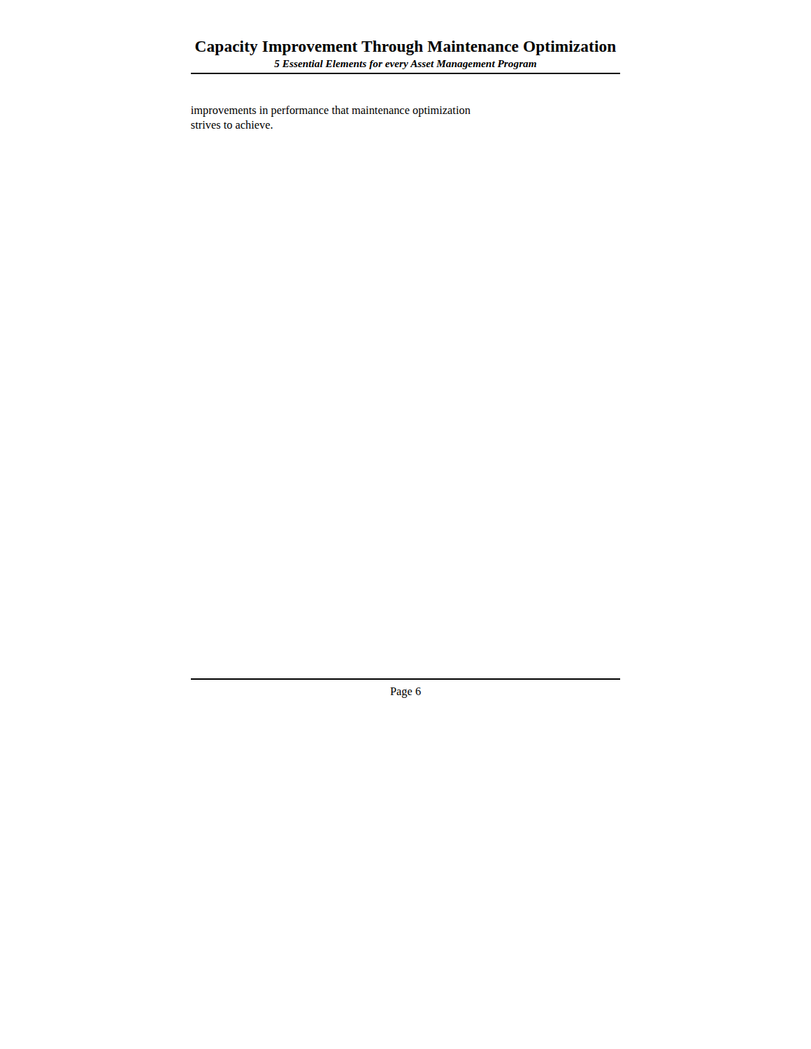Capacity Improvement Through Maintenance Optimization
5 Essential Elements for every Asset Management Program
improvements in performance that maintenance optimization strives to achieve.
Page 6